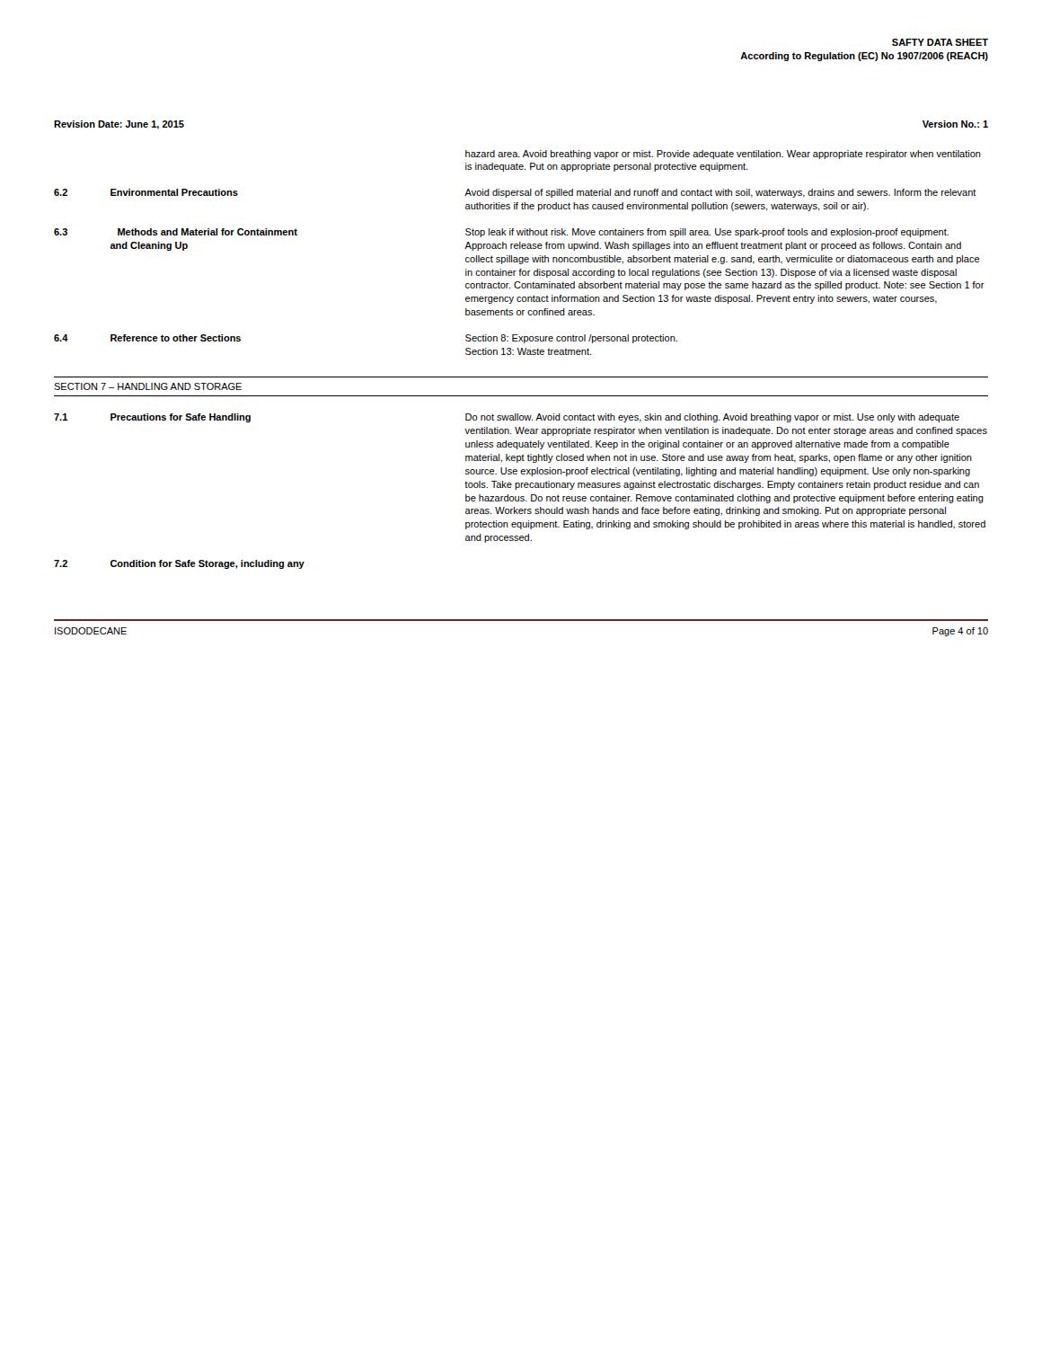SAFTY DATA SHEET
According to Regulation (EC) No 1907/2006 (REACH)
Revision Date: June 1, 2015 Version No.: 1
| | | hazard area. Avoid breathing vapor or mist. Provide adequate ventilation. Wear appropriate respirator when ventilation is inadequate. Put on appropriate personal protective equipment. |
| 6.2 | Environmental Precautions | Avoid dispersal of spilled material and runoff and contact with soil, waterways, drains and sewers. Inform the relevant authorities if the product has caused environmental pollution (sewers, waterways, soil or air). |
| 6.3 | Methods and Material for Containment and Cleaning Up | Stop leak if without risk. Move containers from spill area. Use spark-proof tools and explosion-proof equipment. Approach release from upwind. Wash spillages into an effluent treatment plant or proceed as follows. Contain and collect spillage with noncombustible, absorbent material e.g. sand, earth, vermiculite or diatomaceous earth and place in container for disposal according to local regulations (see Section 13). Dispose of via a licensed waste disposal contractor. Contaminated absorbent material may pose the same hazard as the spilled product. Note: see Section 1 for emergency contact information and Section 13 for waste disposal. Prevent entry into sewers, water courses, basements or confined areas. |
| 6.4 | Reference to other Sections | Section 8: Exposure control /personal protection. Section 13: Waste treatment. |
SECTION 7 – HANDLING AND STORAGE
| 7.1 | Precautions for Safe Handling | Do not swallow. Avoid contact with eyes, skin and clothing. Avoid breathing vapor or mist. Use only with adequate ventilation. Wear appropriate respirator when ventilation is inadequate. Do not enter storage areas and confined spaces unless adequately ventilated. Keep in the original container or an approved alternative made from a compatible material, kept tightly closed when not in use. Store and use away from heat, sparks, open flame or any other ignition source. Use explosion-proof electrical (ventilating, lighting and material handling) equipment. Use only non-sparking tools. Take precautionary measures against electrostatic discharges. Empty containers retain product residue and can be hazardous. Do not reuse container. Remove contaminated clothing and protective equipment before entering eating areas. Workers should wash hands and face before eating, drinking and smoking. Put on appropriate personal protection equipment. Eating, drinking and smoking should be prohibited in areas where this material is handled, stored and processed. |
| 7.2 | Condition for Safe Storage, including any | |
ISODODECANE Page 4 of 10